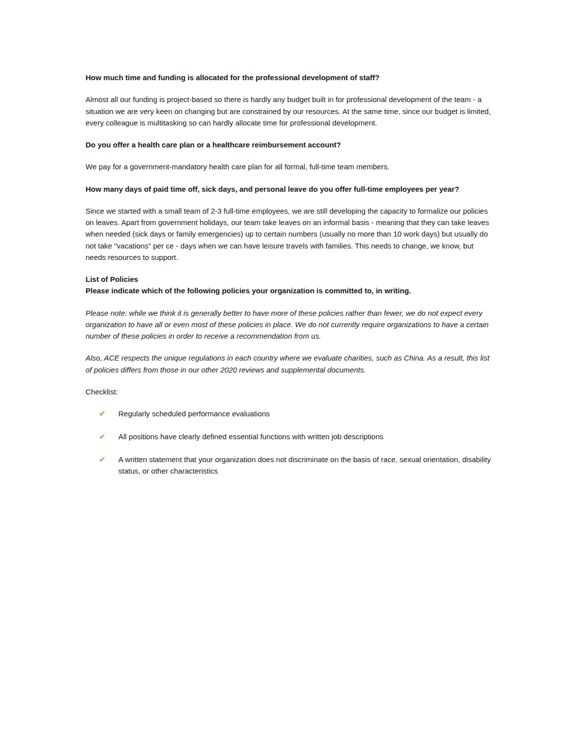How much time and funding is allocated for the professional development of staff?
Almost all our funding is project-based so there is hardly any budget built in for professional development of the team - a situation we are very keen on changing but are constrained by our resources. At the same time, since our budget is limited, every colleague is multitasking so can hardly allocate time for professional development.
Do you offer a health care plan or a healthcare reimbursement account?
We pay for a government-mandatory health care plan for all formal, full-time team members.
How many days of paid time off, sick days, and personal leave do you offer full-time employees per year?
Since we started with a small team of 2-3 full-time employees, we are still developing the capacity to formalize our policies on leaves. Apart from government holidays, our team take leaves on an informal basis - meaning that they can take leaves when needed (sick days or family emergencies) up to certain numbers (usually no more than 10 work days) but usually do not take "vacations" per ce - days when we can have leisure travels with families. This needs to change, we know, but needs resources to support.
List of Policies Please indicate which of the following policies your organization is committed to, in writing.
Please note: while we think it is generally better to have more of these policies rather than fewer, we do not expect every organization to have all or even most of these policies in place. We do not currently require organizations to have a certain number of these policies in order to receive a recommendation from us.
Also, ACE respects the unique regulations in each country where we evaluate charities, such as China. As a result, this list of policies differs from those in our other 2020 reviews and supplemental documents.
Checklist:
Regularly scheduled performance evaluations
All positions have clearly defined essential functions with written job descriptions
A written statement that your organization does not discriminate on the basis of race, sexual orientation, disability status, or other characteristics